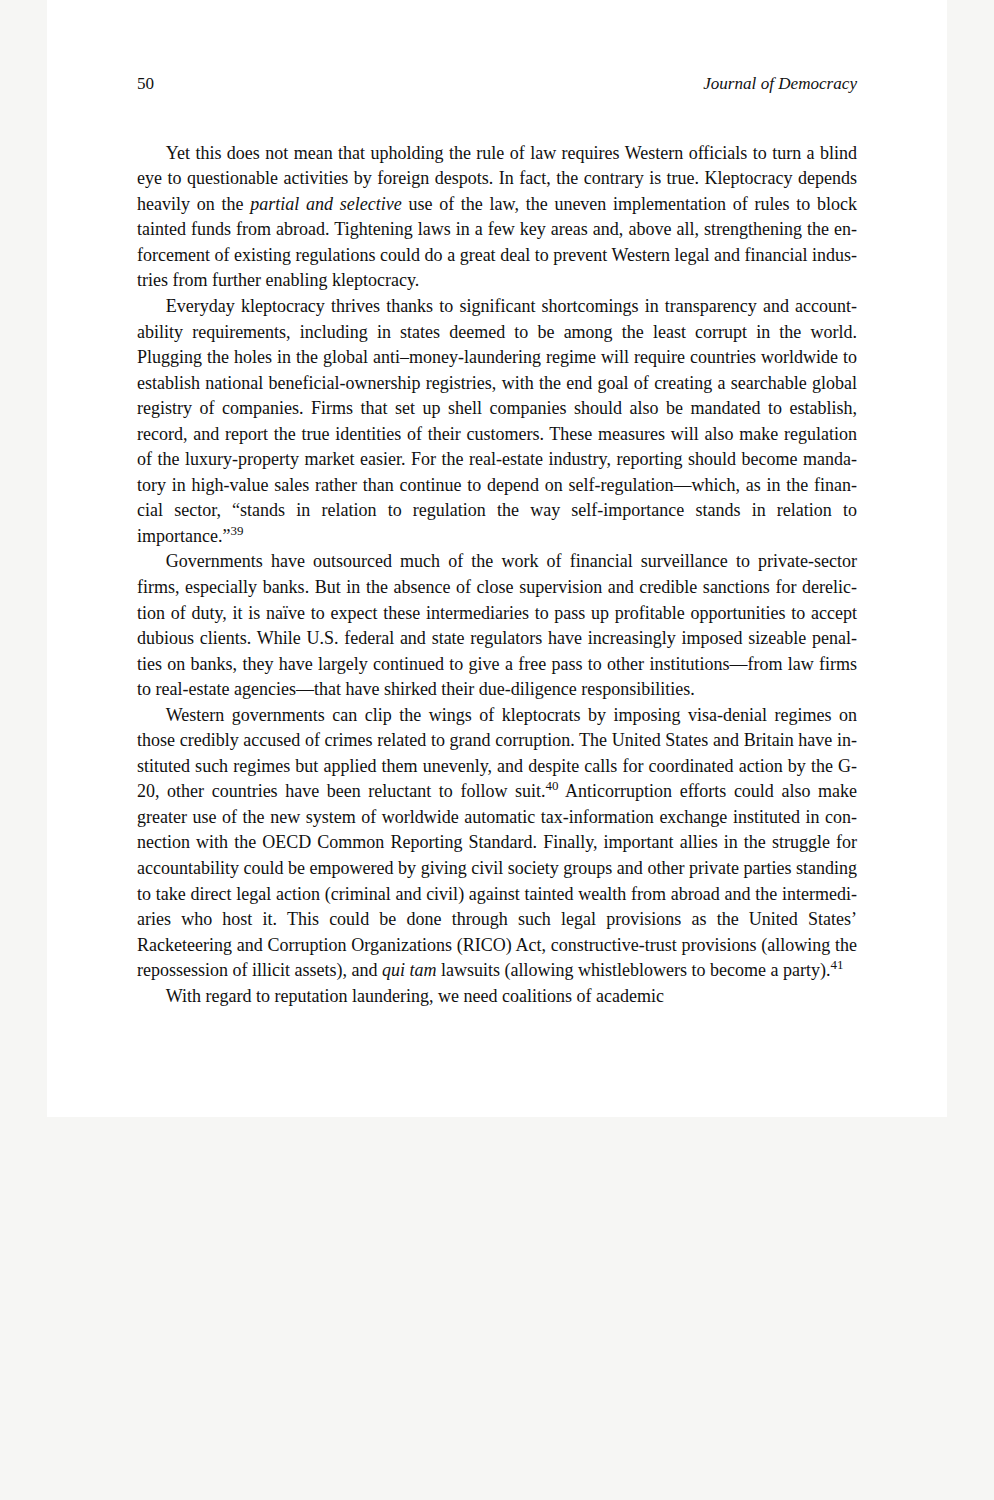50 Journal of Democracy
Yet this does not mean that upholding the rule of law requires Western officials to turn a blind eye to questionable activities by foreign despots. In fact, the contrary is true. Kleptocracy depends heavily on the partial and selective use of the law, the uneven implementation of rules to block tainted funds from abroad. Tightening laws in a few key areas and, above all, strengthening the enforcement of existing regulations could do a great deal to prevent Western legal and financial industries from further enabling kleptocracy.
Everyday kleptocracy thrives thanks to significant shortcomings in transparency and accountability requirements, including in states deemed to be among the least corrupt in the world. Plugging the holes in the global anti–money-laundering regime will require countries worldwide to establish national beneficial-ownership registries, with the end goal of creating a searchable global registry of companies. Firms that set up shell companies should also be mandated to establish, record, and report the true identities of their customers. These measures will also make regulation of the luxury-property market easier. For the real-estate industry, reporting should become mandatory in high-value sales rather than continue to depend on self-regulation—which, as in the financial sector, “stands in relation to regulation the way self-importance stands in relation to importance.”39
Governments have outsourced much of the work of financial surveillance to private-sector firms, especially banks. But in the absence of close supervision and credible sanctions for dereliction of duty, it is naïve to expect these intermediaries to pass up profitable opportunities to accept dubious clients. While U.S. federal and state regulators have increasingly imposed sizeable penalties on banks, they have largely continued to give a free pass to other institutions—from law firms to real-estate agencies—that have shirked their due-diligence responsibilities.
Western governments can clip the wings of kleptocrats by imposing visa-denial regimes on those credibly accused of crimes related to grand corruption. The United States and Britain have instituted such regimes but applied them unevenly, and despite calls for coordinated action by the G-20, other countries have been reluctant to follow suit.40 Anticorruption efforts could also make greater use of the new system of worldwide automatic tax-information exchange instituted in connection with the OECD Common Reporting Standard. Finally, important allies in the struggle for accountability could be empowered by giving civil society groups and other private parties standing to take direct legal action (criminal and civil) against tainted wealth from abroad and the intermediaries who host it. This could be done through such legal provisions as the United States’ Racketeering and Corruption Organizations (RICO) Act, constructive-trust provisions (allowing the repossession of illicit assets), and qui tam lawsuits (allowing whistleblowers to become a party).41
With regard to reputation laundering, we need coalitions of academic